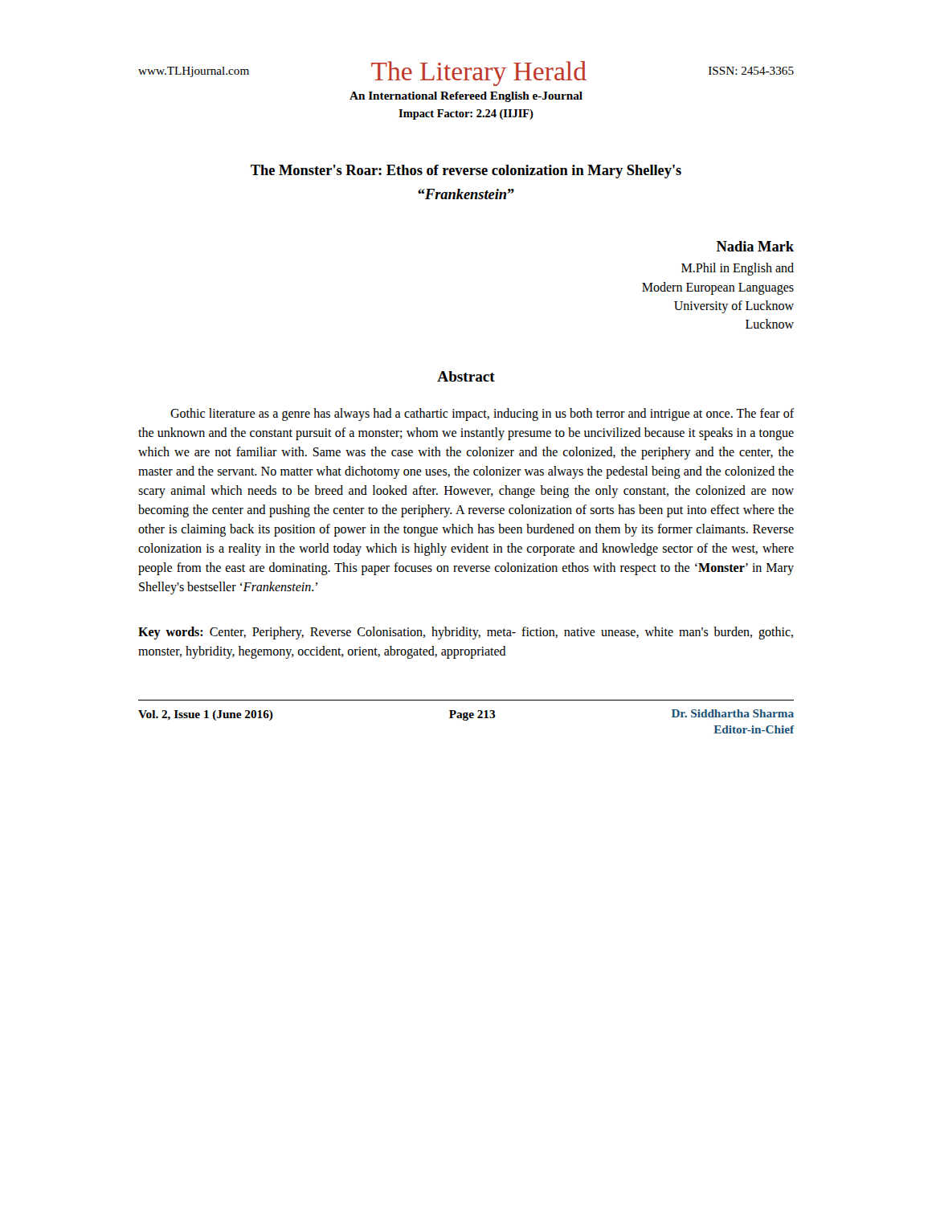www.TLHjournal.com The Literary Herald ISSN: 2454-3365
An International Refereed English e-Journal Impact Factor: 2.24 (IIJIF)
The Monster's Roar: Ethos of reverse colonization in Mary Shelley's
“Frankenstein”
Nadia Mark M.Phil in English and Modern European Languages University of Lucknow Lucknow
Abstract
Gothic literature as a genre has always had a cathartic impact, inducing in us both terror and intrigue at once. The fear of the unknown and the constant pursuit of a monster; whom we instantly presume to be uncivilized because it speaks in a tongue which we are not familiar with. Same was the case with the colonizer and the colonized, the periphery and the center, the master and the servant. No matter what dichotomy one uses, the colonizer was always the pedestal being and the colonized the scary animal which needs to be breed and looked after. However, change being the only constant, the colonized are now becoming the center and pushing the center to the periphery. A reverse colonization of sorts has been put into effect where the other is claiming back its position of power in the tongue which has been burdened on them by its former claimants. Reverse colonization is a reality in the world today which is highly evident in the corporate and knowledge sector of the west, where people from the east are dominating. This paper focuses on reverse colonization ethos with respect to the ‘Monster’ in Mary Shelley's bestseller ‘Frankenstein.’
Key words: Center, Periphery, Reverse Colonisation, hybridity, meta- fiction, native unease, white man's burden, gothic, monster, hybridity, hegemony, occident, orient, abrogated, appropriated
Vol. 2, Issue 1 (June 2016)
Page 213
Dr. Siddhartha Sharma Editor-in-Chief